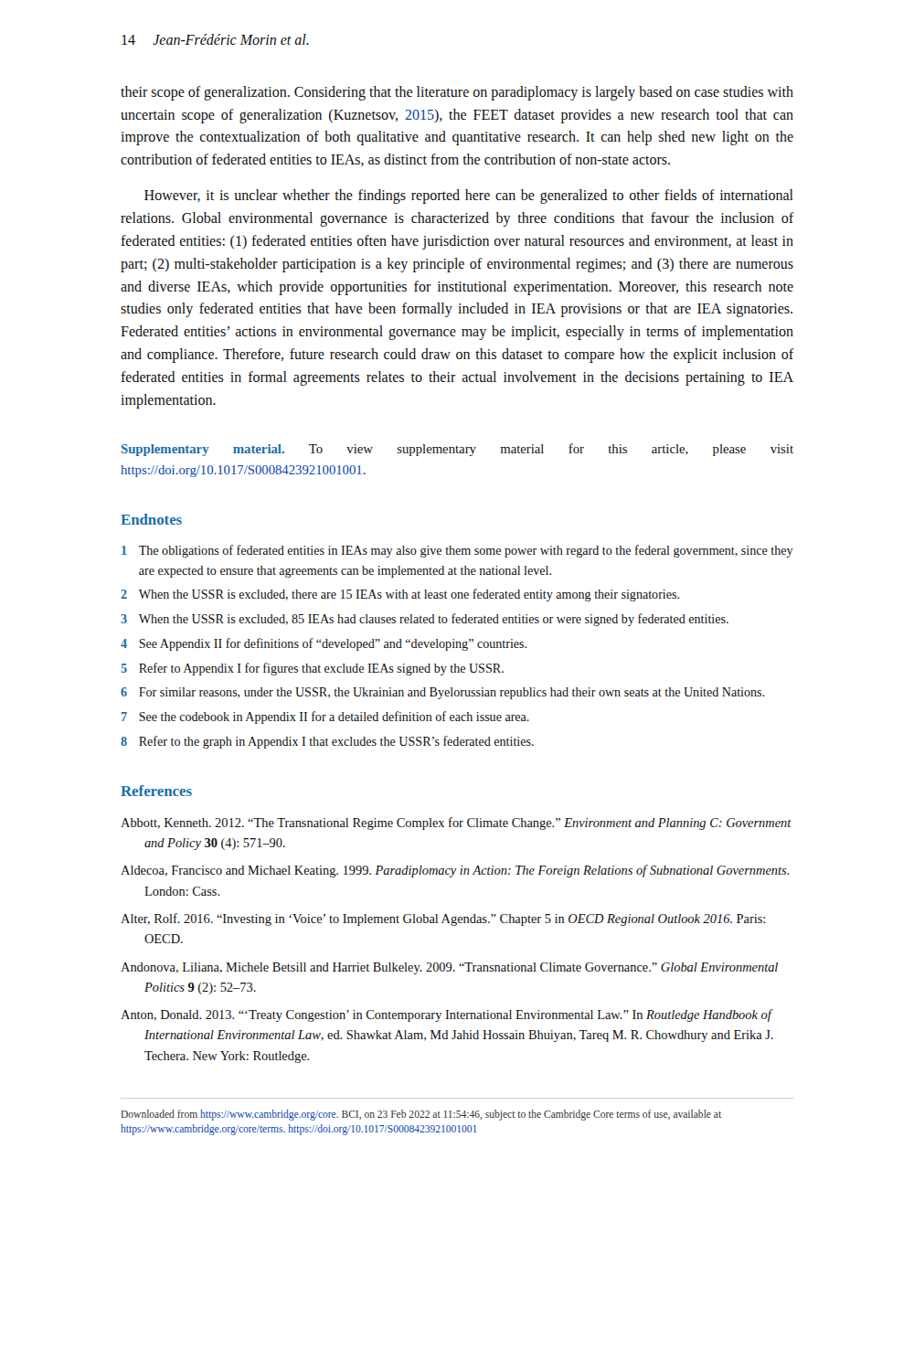14 Jean-Frédéric Morin et al.
their scope of generalization. Considering that the literature on paradiplomacy is largely based on case studies with uncertain scope of generalization (Kuznetsov, 2015), the FEET dataset provides a new research tool that can improve the contextualization of both qualitative and quantitative research. It can help shed new light on the contribution of federated entities to IEAs, as distinct from the contribution of non-state actors.
However, it is unclear whether the findings reported here can be generalized to other fields of international relations. Global environmental governance is characterized by three conditions that favour the inclusion of federated entities: (1) federated entities often have jurisdiction over natural resources and environment, at least in part; (2) multi-stakeholder participation is a key principle of environmental regimes; and (3) there are numerous and diverse IEAs, which provide opportunities for institutional experimentation. Moreover, this research note studies only federated entities that have been formally included in IEA provisions or that are IEA signatories. Federated entities’ actions in environmental governance may be implicit, especially in terms of implementation and compliance. Therefore, future research could draw on this dataset to compare how the explicit inclusion of federated entities in formal agreements relates to their actual involvement in the decisions pertaining to IEA implementation.
Supplementary material. To view supplementary material for this article, please visit https://doi.org/10.1017/S0008423921001001.
Endnotes
1 The obligations of federated entities in IEAs may also give them some power with regard to the federal government, since they are expected to ensure that agreements can be implemented at the national level.
2 When the USSR is excluded, there are 15 IEAs with at least one federated entity among their signatories.
3 When the USSR is excluded, 85 IEAs had clauses related to federated entities or were signed by federated entities.
4 See Appendix II for definitions of “developed” and “developing” countries.
5 Refer to Appendix I for figures that exclude IEAs signed by the USSR.
6 For similar reasons, under the USSR, the Ukrainian and Byelorussian republics had their own seats at the United Nations.
7 See the codebook in Appendix II for a detailed definition of each issue area.
8 Refer to the graph in Appendix I that excludes the USSR’s federated entities.
References
Abbott, Kenneth. 2012. “The Transnational Regime Complex for Climate Change.” Environment and Planning C: Government and Policy 30 (4): 571–90.
Aldecoa, Francisco and Michael Keating. 1999. Paradiplomacy in Action: The Foreign Relations of Subnational Governments. London: Cass.
Alter, Rolf. 2016. “Investing in ‘Voice’ to Implement Global Agendas.” Chapter 5 in OECD Regional Outlook 2016. Paris: OECD.
Andonova, Liliana, Michele Betsill and Harriet Bulkeley. 2009. “Transnational Climate Governance.” Global Environmental Politics 9 (2): 52–73.
Anton, Donald. 2013. “‘Treaty Congestion’ in Contemporary International Environmental Law.” In Routledge Handbook of International Environmental Law, ed. Shawkat Alam, Md Jahid Hossain Bhuiyan, Tareq M. R. Chowdhury and Erika J. Techera. New York: Routledge.
Downloaded from https://www.cambridge.org/core. BCI, on 23 Feb 2022 at 11:54:46, subject to the Cambridge Core terms of use, available at https://www.cambridge.org/core/terms. https://doi.org/10.1017/S0008423921001001